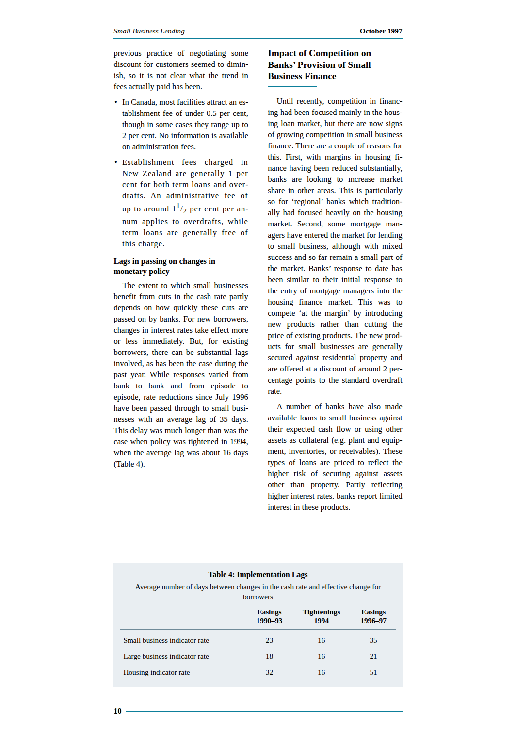Small Business Lending
October 1997
previous practice of negotiating some discount for customers seemed to diminish, so it is not clear what the trend in fees actually paid has been.
In Canada, most facilities attract an establishment fee of under 0.5 per cent, though in some cases they range up to 2 per cent. No information is available on administration fees.
Establishment fees charged in New Zealand are generally 1 per cent for both term loans and overdrafts. An administrative fee of up to around 11/2 per cent per annum applies to overdrafts, while term loans are generally free of this charge.
Lags in passing on changes in
monetary policy
The extent to which small businesses benefit from cuts in the cash rate partly depends on how quickly these cuts are passed on by banks. For new borrowers, changes in interest rates take effect more or less immediately. But, for existing borrowers, there can be substantial lags involved, as has been the case during the past year. While responses varied from bank to bank and from episode to episode, rate reductions since July 1996 have been passed through to small businesses with an average lag of 35 days. This delay was much longer than was the case when policy was tightened in 1994, when the average lag was about 16 days (Table 4).
Impact of Competition on
Banks’ Provision of Small
Business Finance
Until recently, competition in financing had been focused mainly in the housing loan market, but there are now signs of growing competition in small business finance. There are a couple of reasons for this. First, with margins in housing finance having been reduced substantially, banks are looking to increase market share in other areas. This is particularly so for ‘regional’ banks which traditionally had focused heavily on the housing market. Second, some mortgage managers have entered the market for lending to small business, although with mixed success and so far remain a small part of the market. Banks’ response to date has been similar to their initial response to the entry of mortgage managers into the housing finance market. This was to compete ‘at the margin’ by introducing new products rather than cutting the price of existing products. The new products for small businesses are generally secured against residential property and are offered at a discount of around 2 percentage points to the standard overdraft rate.
A number of banks have also made available loans to small business against their expected cash flow or using other assets as collateral (e.g. plant and equipment, inventories, or receivables). These types of loans are priced to reflect the higher risk of securing against assets other than property. Partly reflecting higher interest rates, banks report limited interest in these products.
Table 4: Implementation Lags
Average number of days between changes in the cash rate and effective change for borrowers
| | Easings 1990–93 | Tightenings 1994 | Easings 1996–97 |
| --- | --- | --- | --- |
| Small business indicator rate | 23 | 16 | 35 |
| Large business indicator rate | 18 | 16 | 21 |
| Housing indicator rate | 32 | 16 | 51 |
10